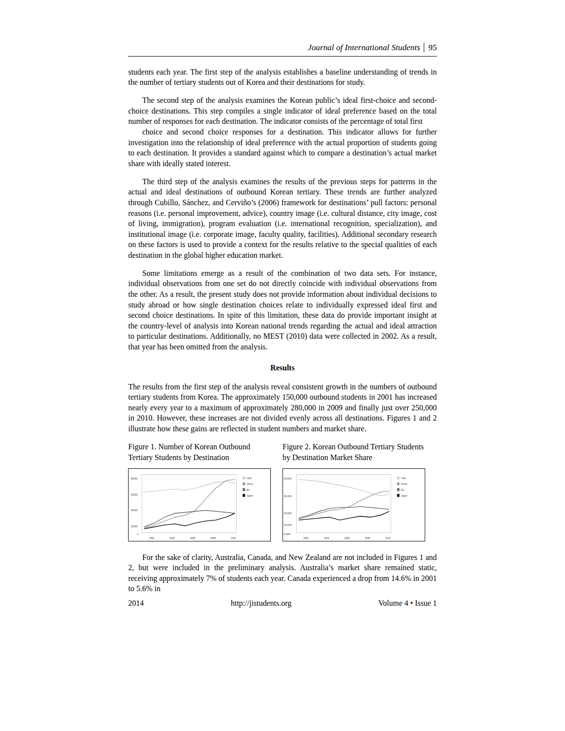Journal of International Students 95
students each year. The first step of the analysis establishes a baseline understanding of trends in the number of tertiary students out of Korea and their destinations for study.
The second step of the analysis examines the Korean public’s ideal first-choice and second-choice destinations. This step compiles a single indicator of ideal preference based on the total number of responses for each destination. The indicator consists of the percentage of total first
choice and second choice responses for a destination. This indicator allows for further investigation into the relationship of ideal preference with the actual proportion of students going to each destination. It provides a standard against which to compare a destination’s actual market share with ideally stated interest.
The third step of the analysis examines the results of the previous steps for patterns in the actual and ideal destinations of outbound Korean tertiary. These trends are further analyzed through Cubillo, Sánchez, and Cerviño’s (2006) framework for destinations’ pull factors: personal reasons (i.e. personal improvement, advice), country image (i.e. cultural distance, city image, cost of living, immigration), program evaluation (i.e. international recognition, specialization), and institutional image (i.e. corporate image, faculty quality, facilities). Additional secondary research on these factors is used to provide a context for the results relative to the special qualities of each destination in the global higher education market.
Some limitations emerge as a result of the combination of two data sets. For instance, individual observations from one set do not directly coincide with individual observations from the other. As a result, the present study does not provide information about individual decisions to study abroad or how single destination choices relate to individually expressed ideal first and second choice destinations. In spite of this limitation, these data do provide important insight at the country-level of analysis into Korean national trends regarding the actual and ideal attraction to particular destinations. Additionally, no MEST (2010) data were collected in 2002. As a result, that year has been omitted from the analysis.
Results
The results from the first step of the analysis reveal consistent growth in the numbers of outbound tertiary students from Korea. The approximately 150,000 outbound students in 2001 has increased nearly every year to a maximum of approximately 280,000 in 2009 and finally just over 250,000 in 2010. However, these increases are not divided evenly across all destinations. Figures 1 and 2 illustrate how these gains are reflected in student numbers and market share.
| Figure 1. Number of Korean Outbound Tertiary Students by Destination | Figure 2. Korean Outbound Tertiary Students by Destination Market Share |
| 80000 60000 40000 20000 0 2002 2004 2006 2008 2010 USA China EU Japan | 40.00% 30.00% 20.00% 10.00% 0.00% 2002 2004 2006 2008 2010 USA China EU Japan |
For the sake of clarity, Australia, Canada, and New Zealand are not included in Figures 1 and 2, but were included in the preliminary analysis. Australia’s market share remained static, receiving approximately 7% of students each year. Canada experienced a drop from 14.6% in 2001 to 5.6% in
2014 http://jistudents.org Volume 4 • Issue 1